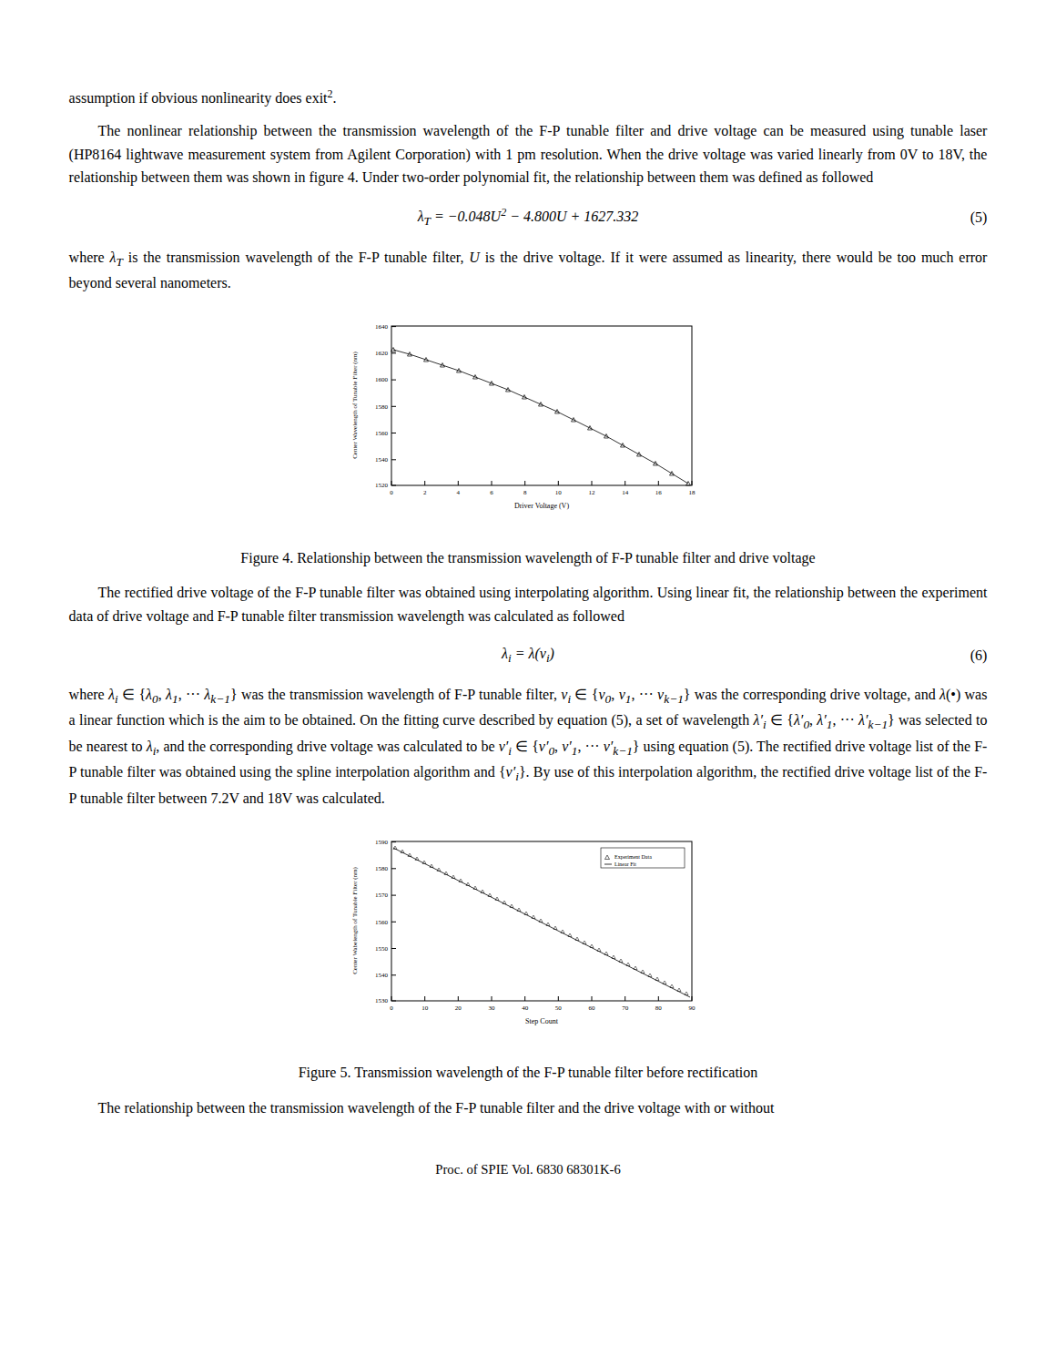assumption if obvious nonlinearity does exit2.
The nonlinear relationship between the transmission wavelength of the F-P tunable filter and drive voltage can be measured using tunable laser (HP8164 lightwave measurement system from Agilent Corporation) with 1 pm resolution. When the drive voltage was varied linearly from 0V to 18V, the relationship between them was shown in figure 4. Under two-order polynomial fit, the relationship between them was defined as followed
λT = −0.048U2 − 4.800U + 1627.332
(5)
where λT is the transmission wavelength of the F-P tunable filter, U is the drive voltage. If it were assumed as linearity, there would be too much error beyond several nanometers.
1520 1540 1560 1580 1600 1620 1640 0 2 4 6 8 10 12 14 16 18 Driver Voltage (V) Center Wavelength of Tunable Filter (nm)
Figure 4. Relationship between the transmission wavelength of F-P tunable filter and drive voltage
The rectified drive voltage of the F-P tunable filter was obtained using interpolating algorithm. Using linear fit, the relationship between the experiment data of drive voltage and F-P tunable filter transmission wavelength was calculated as followed
λi = λ(vi)
(6)
where λi ∈ {λ0, λ1, ··· λk−1} was the transmission wavelength of F-P tunable filter, vi ∈ {v0, v1, ··· vk−1} was the corresponding drive voltage, and λ(•) was a linear function which is the aim to be obtained. On the fitting curve described by equation (5), a set of wavelength λ′i ∈ {λ′0, λ′1, ··· λ′k−1} was selected to be nearest to λi, and the corresponding drive voltage was calculated to be v′i ∈ {v′0, v′1, ··· v′k−1} using equation (5). The rectified drive voltage list of the F-P tunable filter was obtained using the spline interpolation algorithm and {v′i}. By use of this interpolation algorithm, the rectified drive voltage list of the F-P tunable filter between 7.2V and 18V was calculated.
1530 1540 1550 1560 1570 1580 1590 0 10 20 30 40 50 60 70 80 90 Step Count Center Wabelength of Tunable Filter (nm) Experiment Data Linear Fit
Figure 5. Transmission wavelength of the F-P tunable filter before rectification
The relationship between the transmission wavelength of the F-P tunable filter and the drive voltage with or without
Proc. of SPIE Vol. 6830 68301K-6